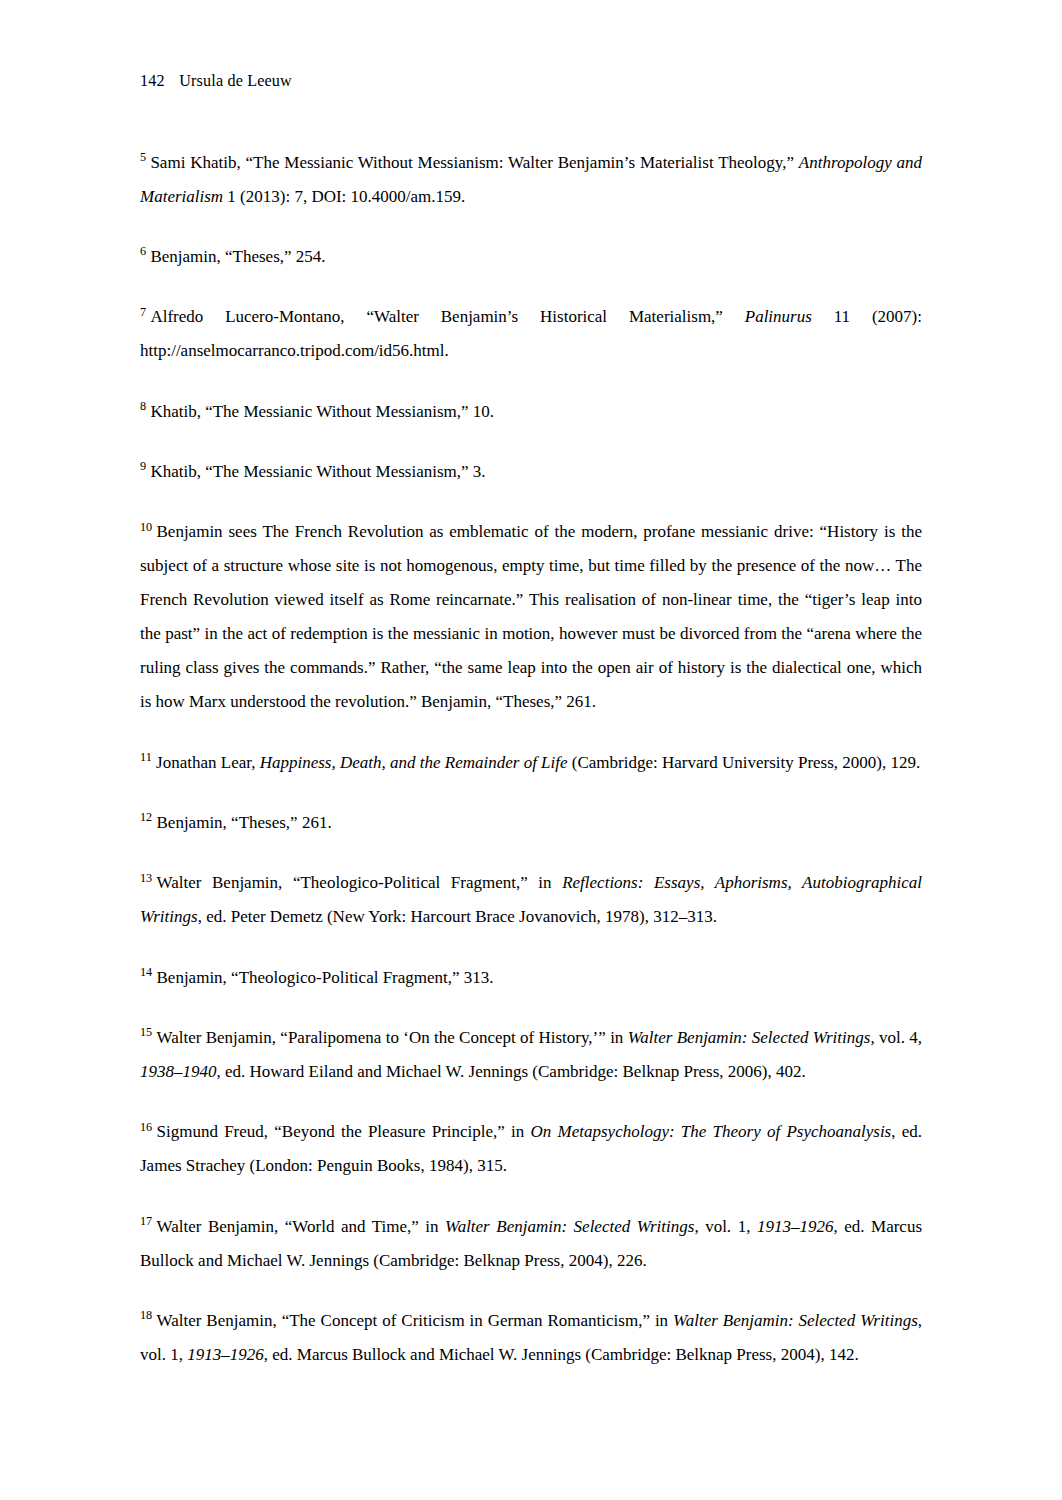142 Ursula de Leeuw
5 Sami Khatib, “The Messianic Without Messianism: Walter Benjamin’s Materialist Theology,” Anthropology and Materialism 1 (2013): 7, DOI: 10.4000/am.159.
6 Benjamin, “Theses,” 254.
7 Alfredo Lucero-Montano, “Walter Benjamin’s Historical Materialism,” Palinurus 11 (2007): http://anselmocarranco.tripod.com/id56.html.
8 Khatib, “The Messianic Without Messianism,” 10.
9 Khatib, “The Messianic Without Messianism,” 3.
10 Benjamin sees The French Revolution as emblematic of the modern, profane messianic drive: “History is the subject of a structure whose site is not homogenous, empty time, but time filled by the presence of the now… The French Revolution viewed itself as Rome reincarnate.” This realisation of non-linear time, the “tiger’s leap into the past” in the act of redemption is the messianic in motion, however must be divorced from the “arena where the ruling class gives the commands.” Rather, “the same leap into the open air of history is the dialectical one, which is how Marx understood the revolution.” Benjamin, “Theses,” 261.
11 Jonathan Lear, Happiness, Death, and the Remainder of Life (Cambridge: Harvard University Press, 2000), 129.
12 Benjamin, “Theses,” 261.
13 Walter Benjamin, “Theologico-Political Fragment,” in Reflections: Essays, Aphorisms, Autobiographical Writings, ed. Peter Demetz (New York: Harcourt Brace Jovanovich, 1978), 312–313.
14 Benjamin, “Theologico-Political Fragment,” 313.
15 Walter Benjamin, “Paralipomena to ‘On the Concept of History,’” in Walter Benjamin: Selected Writings, vol. 4, 1938–1940, ed. Howard Eiland and Michael W. Jennings (Cambridge: Belknap Press, 2006), 402.
16 Sigmund Freud, “Beyond the Pleasure Principle,” in On Metapsychology: The Theory of Psychoanalysis, ed. James Strachey (London: Penguin Books, 1984), 315.
17 Walter Benjamin, “World and Time,” in Walter Benjamin: Selected Writings, vol. 1, 1913–1926, ed. Marcus Bullock and Michael W. Jennings (Cambridge: Belknap Press, 2004), 226.
18 Walter Benjamin, “The Concept of Criticism in German Romanticism,” in Walter Benjamin: Selected Writings, vol. 1, 1913–1926, ed. Marcus Bullock and Michael W. Jennings (Cambridge: Belknap Press, 2004), 142.